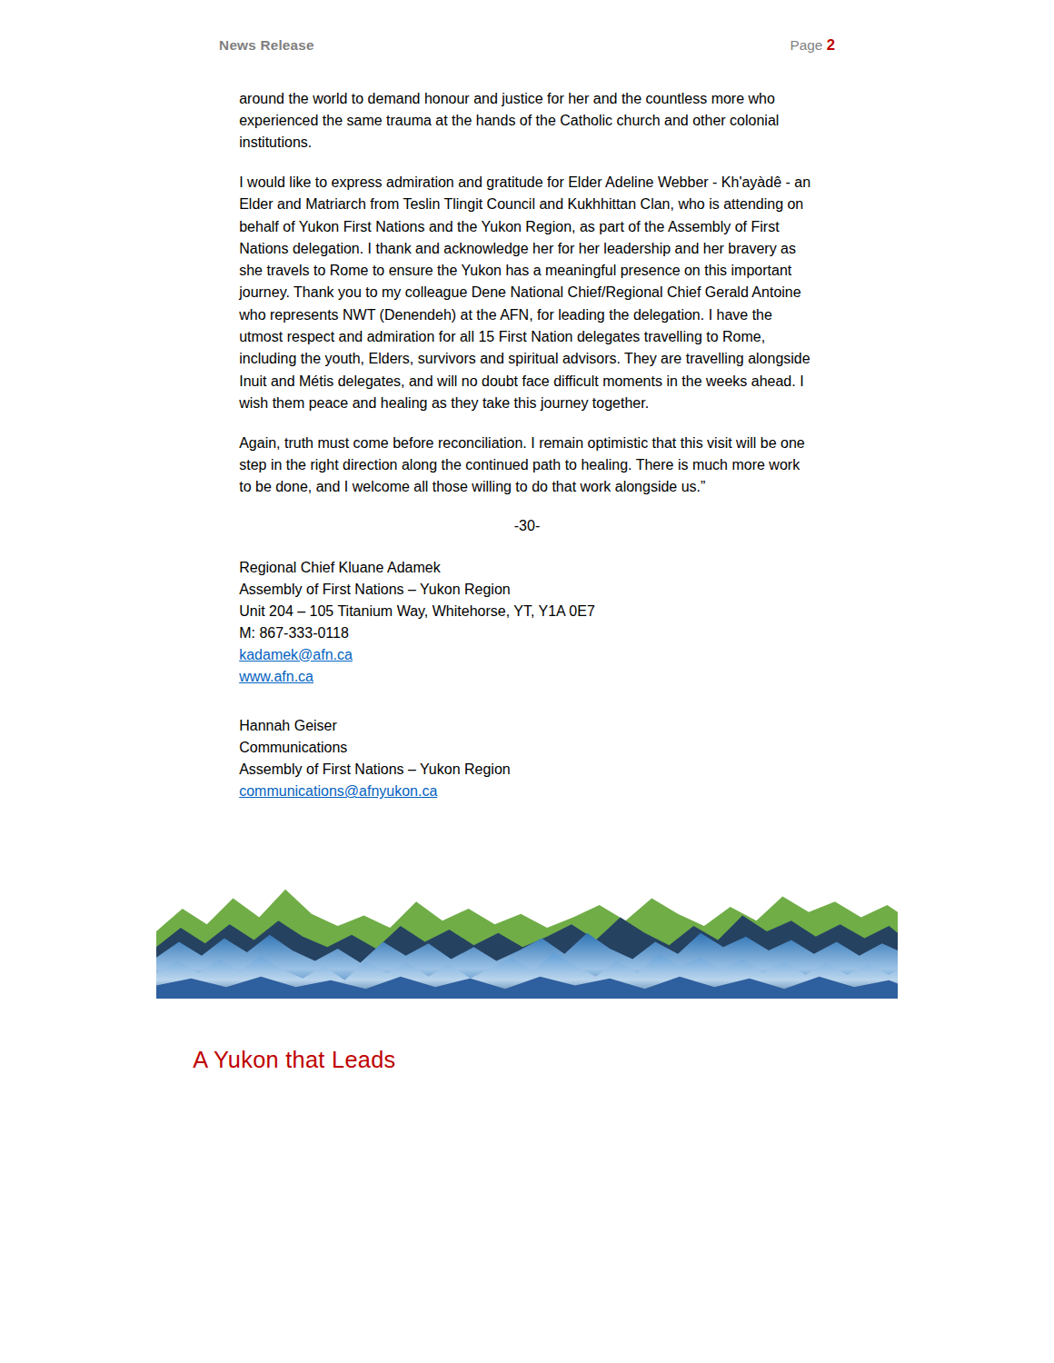News Release Page 2
around the world to demand honour and justice for her and the countless more who experienced the same trauma at the hands of the Catholic church and other colonial institutions.
I would like to express admiration and gratitude for Elder Adeline Webber - Kh'ayàdê - an Elder and Matriarch from Teslin Tlingit Council and Kukhhittan Clan, who is attending on behalf of Yukon First Nations and the Yukon Region, as part of the Assembly of First Nations delegation. I thank and acknowledge her for her leadership and her bravery as she travels to Rome to ensure the Yukon has a meaningful presence on this important journey. Thank you to my colleague Dene National Chief/Regional Chief Gerald Antoine who represents NWT (Denendeh) at the AFN, for leading the delegation. I have the utmost respect and admiration for all 15 First Nation delegates travelling to Rome, including the youth, Elders, survivors and spiritual advisors. They are travelling alongside Inuit and Métis delegates, and will no doubt face difficult moments in the weeks ahead. I wish them peace and healing as they take this journey together.
Again, truth must come before reconciliation. I remain optimistic that this visit will be one step in the right direction along the continued path to healing. There is much more work to be done, and I welcome all those willing to do that work alongside us.”
-30-
Regional Chief Kluane Adamek
Assembly of First Nations – Yukon Region
Unit 204 – 105 Titanium Way, Whitehorse, YT, Y1A 0E7
M: 867-333-0118
kadamek@afn.ca
www.afn.ca
Hannah Geiser
Communications
Assembly of First Nations – Yukon Region
communications@afnyukon.ca
A Yukon that Leads